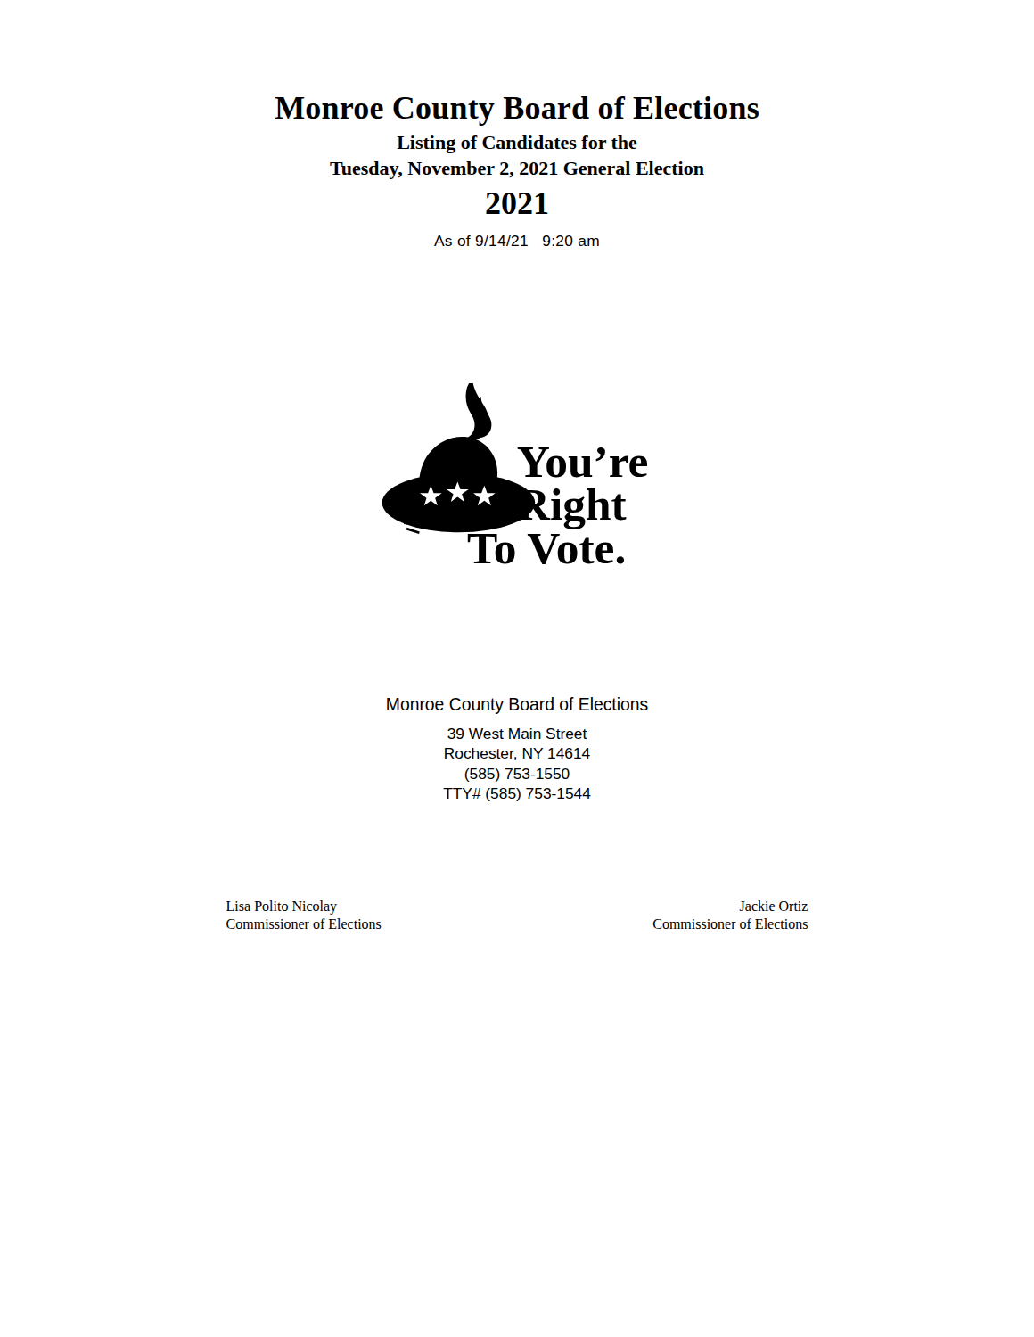Monroe County Board of Elections
Listing of Candidates for the
Tuesday, November 2, 2021 General Election
2021
As of 9/14/21 9:20 am
You're Right To Vote. You’re Right To Vote.
Monroe County Board of Elections
39 West Main Street
Rochester, NY 14614
(585) 753-1550
TTY# (585) 753-1544
Lisa Polito Nicolay
Commissioner of Elections
Jackie Ortiz
Commissioner of Elections